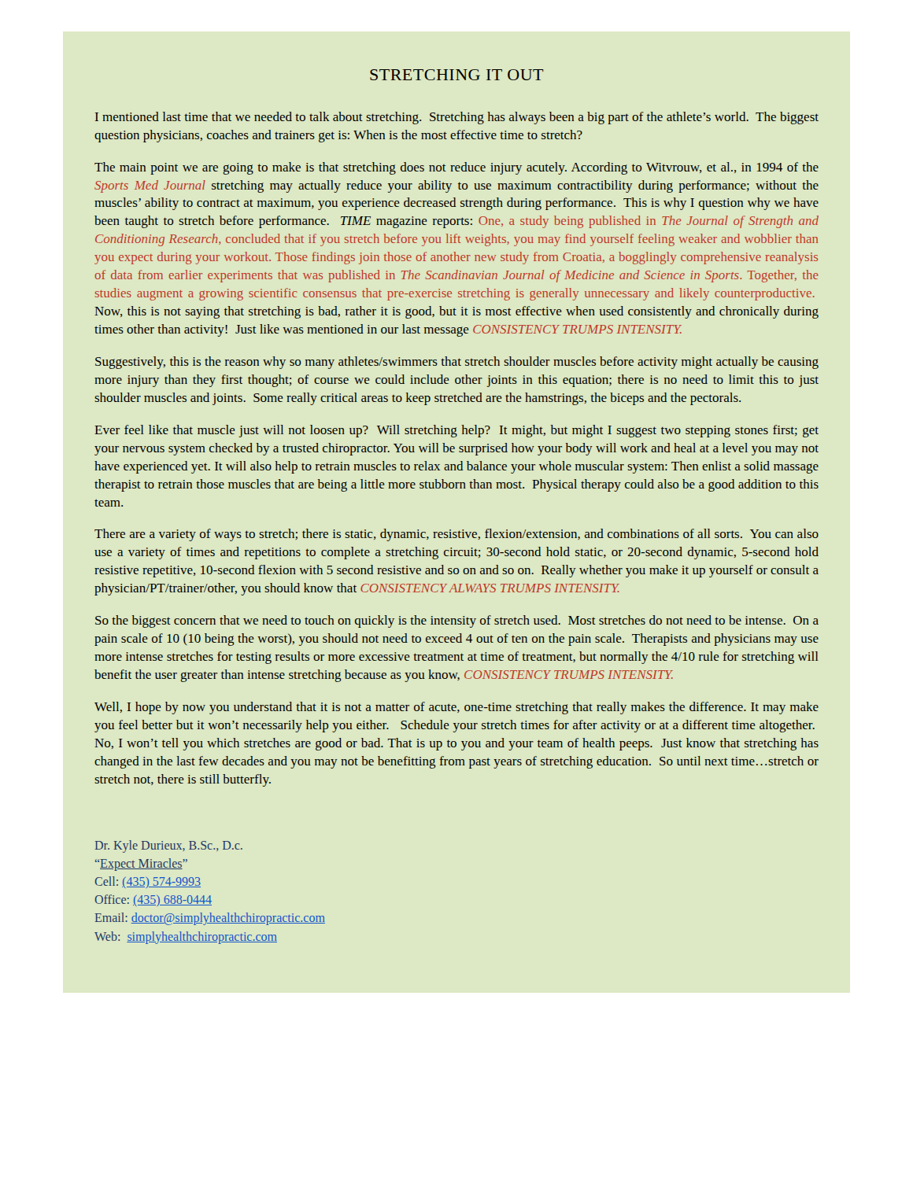STRETCHING IT OUT
I mentioned last time that we needed to talk about stretching. Stretching has always been a big part of the athlete’s world. The biggest question physicians, coaches and trainers get is: When is the most effective time to stretch?
The main point we are going to make is that stretching does not reduce injury acutely. According to Witvrouw, et al., in 1994 of the Sports Med Journal stretching may actually reduce your ability to use maximum contractibility during performance; without the muscles’ ability to contract at maximum, you experience decreased strength during performance. This is why I question why we have been taught to stretch before performance. TIME magazine reports: One, a study being published in The Journal of Strength and Conditioning Research, concluded that if you stretch before you lift weights, you may find yourself feeling weaker and wobblier than you expect during your workout. Those findings join those of another new study from Croatia, a bogglingly comprehensive reanalysis of data from earlier experiments that was published in The Scandinavian Journal of Medicine and Science in Sports. Together, the studies augment a growing scientific consensus that pre-exercise stretching is generally unnecessary and likely counterproductive. Now, this is not saying that stretching is bad, rather it is good, but it is most effective when used consistently and chronically during times other than activity! Just like was mentioned in our last message CONSISTENCY TRUMPS INTENSITY.
Suggestively, this is the reason why so many athletes/swimmers that stretch shoulder muscles before activity might actually be causing more injury than they first thought; of course we could include other joints in this equation; there is no need to limit this to just shoulder muscles and joints. Some really critical areas to keep stretched are the hamstrings, the biceps and the pectorals.
Ever feel like that muscle just will not loosen up? Will stretching help? It might, but might I suggest two stepping stones first; get your nervous system checked by a trusted chiropractor. You will be surprised how your body will work and heal at a level you may not have experienced yet. It will also help to retrain muscles to relax and balance your whole muscular system: Then enlist a solid massage therapist to retrain those muscles that are being a little more stubborn than most. Physical therapy could also be a good addition to this team.
There are a variety of ways to stretch; there is static, dynamic, resistive, flexion/extension, and combinations of all sorts. You can also use a variety of times and repetitions to complete a stretching circuit; 30-second hold static, or 20-second dynamic, 5-second hold resistive repetitive, 10-second flexion with 5 second resistive and so on and so on. Really whether you make it up yourself or consult a physician/PT/trainer/other, you should know that CONSISTENCY ALWAYS TRUMPS INTENSITY.
So the biggest concern that we need to touch on quickly is the intensity of stretch used. Most stretches do not need to be intense. On a pain scale of 10 (10 being the worst), you should not need to exceed 4 out of ten on the pain scale. Therapists and physicians may use more intense stretches for testing results or more excessive treatment at time of treatment, but normally the 4/10 rule for stretching will benefit the user greater than intense stretching because as you know, CONSISTENCY TRUMPS INTENSITY.
Well, I hope by now you understand that it is not a matter of acute, one-time stretching that really makes the difference. It may make you feel better but it won’t necessarily help you either. Schedule your stretch times for after activity or at a different time altogether. No, I won’t tell you which stretches are good or bad. That is up to you and your team of health peeps. Just know that stretching has changed in the last few decades and you may not be benefitting from past years of stretching education. So until next time…stretch or stretch not, there is still butterfly.
Dr. Kyle Durieux, B.Sc., D.c.
“Expect Miracles”
Cell: (435) 574-9993
Office: (435) 688-0444
Email: doctor@simplyhealthchiropractic.com
Web: simplyhealthchiropractic.com